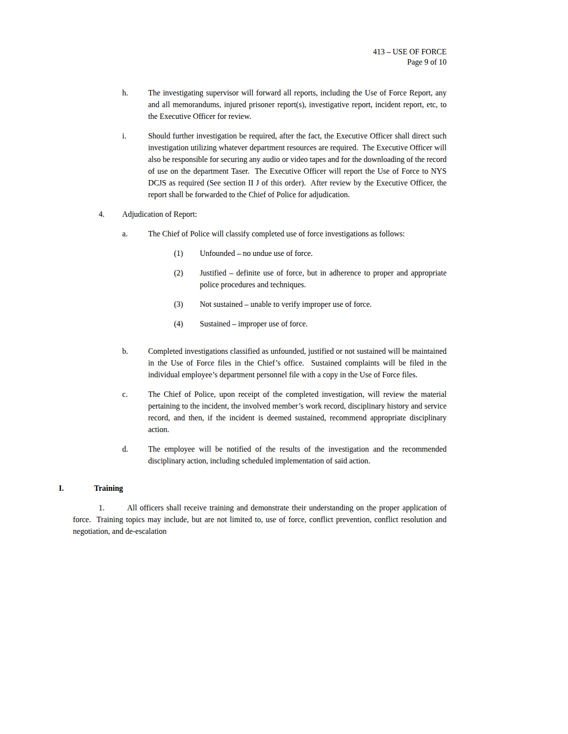413 – USE OF FORCE
Page 9 of 10
h. The investigating supervisor will forward all reports, including the Use of Force Report, any and all memorandums, injured prisoner report(s), investigative report, incident report, etc, to the Executive Officer for review.
i. Should further investigation be required, after the fact, the Executive Officer shall direct such investigation utilizing whatever department resources are required. The Executive Officer will also be responsible for securing any audio or video tapes and for the downloading of the record of use on the department Taser. The Executive Officer will report the Use of Force to NYS DCJS as required (See section II J of this order). After review by the Executive Officer, the report shall be forwarded to the Chief of Police for adjudication.
4. Adjudication of Report:
a. The Chief of Police will classify completed use of force investigations as follows:
(1) Unfounded – no undue use of force.
(2) Justified – definite use of force, but in adherence to proper and appropriate police procedures and techniques.
(3) Not sustained – unable to verify improper use of force.
(4) Sustained – improper use of force.
b. Completed investigations classified as unfounded, justified or not sustained will be maintained in the Use of Force files in the Chief’s office. Sustained complaints will be filed in the individual employee’s department personnel file with a copy in the Use of Force files.
c. The Chief of Police, upon receipt of the completed investigation, will review the material pertaining to the incident, the involved member’s work record, disciplinary history and service record, and then, if the incident is deemed sustained, recommend appropriate disciplinary action.
d. The employee will be notified of the results of the investigation and the recommended disciplinary action, including scheduled implementation of said action.
I. Training
1. All officers shall receive training and demonstrate their understanding on the proper application of force. Training topics may include, but are not limited to, use of force, conflict prevention, conflict resolution and negotiation, and de-escalation